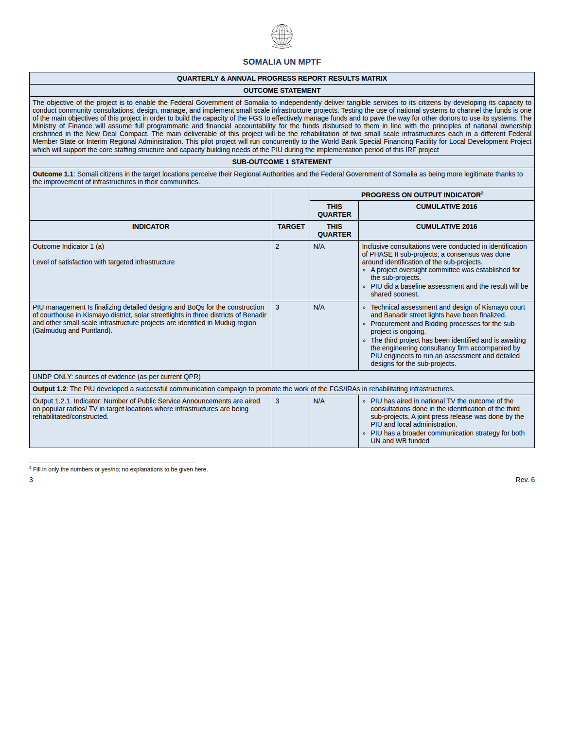SOMALIA UN MPTF
| QUARTERLY & ANNUAL PROGRESS REPORT RESULTS MATRIX |
| OUTCOME STATEMENT |
| The objective of the project is to enable the Federal Government of Somalia to independently deliver tangible services to its citizens by developing its capacity to conduct community consultations, design, manage, and implement small scale infrastructure projects. Testing the use of national systems to channel the funds is one of the main objectives of this project in order to build the capacity of the FGS to effectively manage funds and to pave the way for other donors to use its systems. The Ministry of Finance will assume full programmatic and financial accountability for the funds disbursed to them in line with the principles of national ownership enshrined in the New Deal Compact. The main deliverable of this project will be the rehabilitation of two small scale infrastructures each in a different Federal Member State or Interim Regional Administration. This pilot project will run concurrently to the World Bank Special Financing Facility for Local Development Project which will support the core staffing structure and capacity building needs of the PIU during the implementation period of this IRF project |
| SUB-OUTCOME 1 STATEMENT |
| Outcome 1.1 : Somali citizens in the target locations perceive their Regional Authorities and the Federal Government of Somalia as being more legitimate thanks to the improvement of infrastructures in their communities. |
| | | PROGRESS ON OUTPUT INDICATOR 2 |
| THIS QUARTER | CUMULATIVE 2016 |
| INDICATOR | TARGET | THIS QUARTER | CUMULATIVE 2016 |
| Outcome Indicator 1 (a) Level of satisfaction with targeted infrastructure | 2 | N/A | Inclusive consultations were conducted in identification of PHASE II sub-projects; a consensus was done around identification of the sub-projects. A project oversight committee was established for the sub-projects. PIU did a baseline assessment and the result will be shared soonest. |
| PIU management Is finalizing detailed designs and BoQs for the construction of courthouse in Kismayo district, solar streetlights in three districts of Benadir and other small-scale infrastructure projects are identified in Mudug region (Galmudug and Puntland). | 3 | N/A | Technical assessment and design of Kismayo court and Banadir street lights have been finalized. Procurement and Bidding processes for the sub-project is ongoing. The third project has been identified and is awaiting the engineering consultancy firm accompanied by PIU engineers to run an assessment and detailed designs for the sub-projects. |
| UNDP ONLY: sources of evidence (as per current QPR) |
| Output 1.2 : The PIU developed a successful communication campaign to promote the work of the FGS/IRAs in rehabilitating infrastructures. |
| Output 1.2.1. Indicator: Number of Public Service Announcements are aired on popular radios/ TV in target locations where infrastructures are being rehabilitated/constructed. | 3 | N/A | PIU has aired in national TV the outcome of the consultations done in the identification of the third sub-projects. A joint press release was done by the PIU and local administration. PIU has a broader communication strategy for both UN and WB funded |
2 Fill in only the numbers or yes/no; no explanations to be given here.
3 Rev. 6